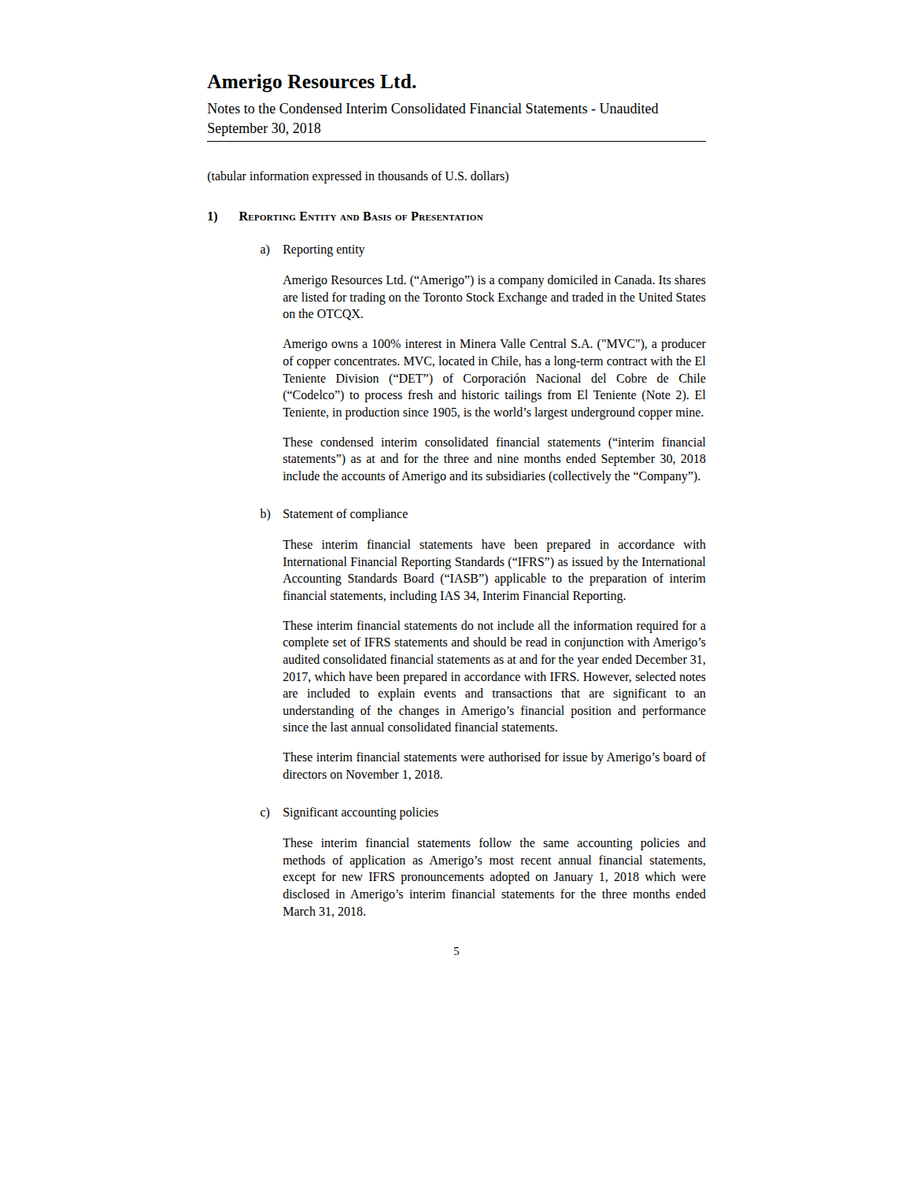Amerigo Resources Ltd.
Notes to the Condensed Interim Consolidated Financial Statements - Unaudited
September 30, 2018
(tabular information expressed in thousands of U.S. dollars)
Reporting Entity and Basis of Presentation
Reporting entity
Amerigo Resources Ltd. (“Amerigo”) is a company domiciled in Canada. Its shares are listed for trading on the Toronto Stock Exchange and traded in the United States on the OTCQX.
Amerigo owns a 100% interest in Minera Valle Central S.A. ("MVC"), a producer of copper concentrates. MVC, located in Chile, has a long-term contract with the El Teniente Division (“DET”) of Corporación Nacional del Cobre de Chile (“Codelco”) to process fresh and historic tailings from El Teniente (Note 2). El Teniente, in production since 1905, is the world’s largest underground copper mine.
These condensed interim consolidated financial statements (“interim financial statements”) as at and for the three and nine months ended September 30, 2018 include the accounts of Amerigo and its subsidiaries (collectively the “Company”).
Statement of compliance
These interim financial statements have been prepared in accordance with International Financial Reporting Standards (“IFRS”) as issued by the International Accounting Standards Board (“IASB”) applicable to the preparation of interim financial statements, including IAS 34, Interim Financial Reporting.
These interim financial statements do not include all the information required for a complete set of IFRS statements and should be read in conjunction with Amerigo’s audited consolidated financial statements as at and for the year ended December 31, 2017, which have been prepared in accordance with IFRS. However, selected notes are included to explain events and transactions that are significant to an understanding of the changes in Amerigo’s financial position and performance since the last annual consolidated financial statements.
These interim financial statements were authorised for issue by Amerigo’s board of directors on November 1, 2018.
Significant accounting policies
These interim financial statements follow the same accounting policies and methods of application as Amerigo’s most recent annual financial statements, except for new IFRS pronouncements adopted on January 1, 2018 which were disclosed in Amerigo’s interim financial statements for the three months ended March 31, 2018.
5